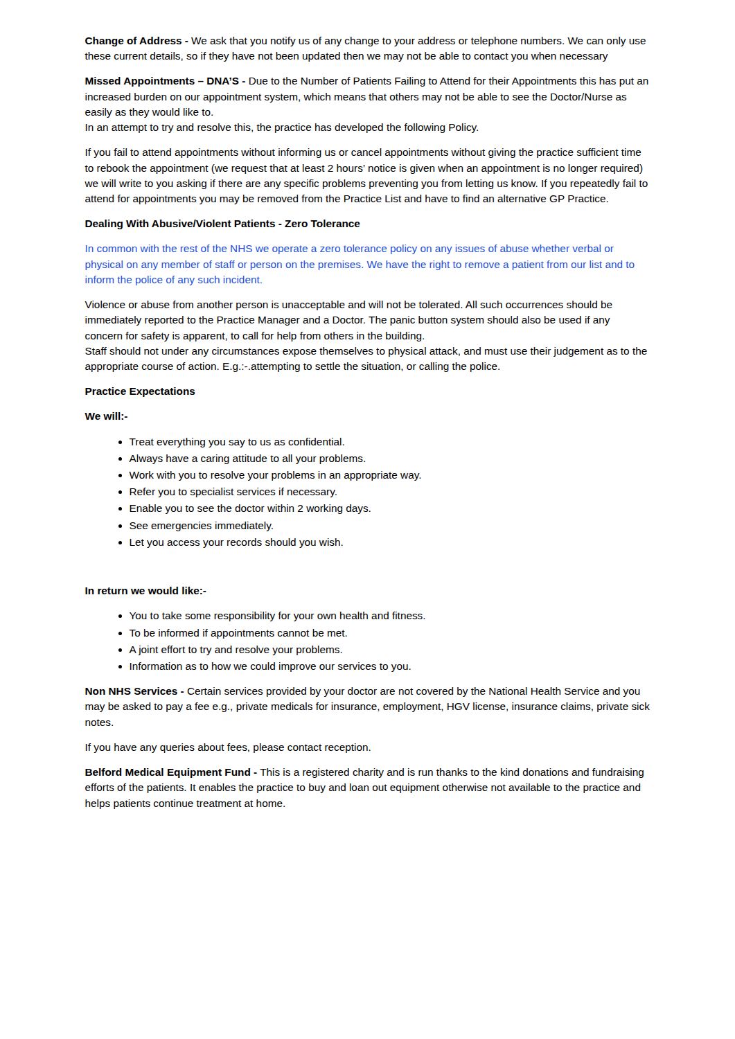Change of Address - We ask that you notify us of any change to your address or telephone numbers. We can only use these current details, so if they have not been updated then we may not be able to contact you when necessary
Missed Appointments – DNA’S - Due to the Number of Patients Failing to Attend for their Appointments this has put an increased burden on our appointment system, which means that others may not be able to see the Doctor/Nurse as easily as they would like to.
In an attempt to try and resolve this, the practice has developed the following Policy.
If you fail to attend appointments without informing us or cancel appointments without giving the practice sufficient time to rebook the appointment (we request that at least 2 hours’ notice is given when an appointment is no longer required) we will write to you asking if there are any specific problems preventing you from letting us know. If you repeatedly fail to attend for appointments you may be removed from the Practice List and have to find an alternative GP Practice.
Dealing With Abusive/Violent Patients - Zero Tolerance
In common with the rest of the NHS we operate a zero tolerance policy on any issues of abuse whether verbal or physical on any member of staff or person on the premises. We have the right to remove a patient from our list and to inform the police of any such incident.
Violence or abuse from another person is unacceptable and will not be tolerated. All such occurrences should be immediately reported to the Practice Manager and a Doctor. The panic button system should also be used if any concern for safety is apparent, to call for help from others in the building.
Staff should not under any circumstances expose themselves to physical attack, and must use their judgement as to the appropriate course of action. E.g.:-.attempting to settle the situation, or calling the police.
Practice Expectations
We will:-
Treat everything you say to us as confidential.
Always have a caring attitude to all your problems.
Work with you to resolve your problems in an appropriate way.
Refer you to specialist services if necessary.
Enable you to see the doctor within 2 working days.
See emergencies immediately.
Let you access your records should you wish.
In return we would like:-
You to take some responsibility for your own health and fitness.
To be informed if appointments cannot be met.
A joint effort to try and resolve your problems.
Information as to how we could improve our services to you.
Non NHS Services - Certain services provided by your doctor are not covered by the National Health Service and you may be asked to pay a fee e.g., private medicals for insurance, employment, HGV license, insurance claims, private sick notes.
If you have any queries about fees, please contact reception.
Belford Medical Equipment Fund - This is a registered charity and is run thanks to the kind donations and fundraising efforts of the patients. It enables the practice to buy and loan out equipment otherwise not available to the practice and helps patients continue treatment at home.